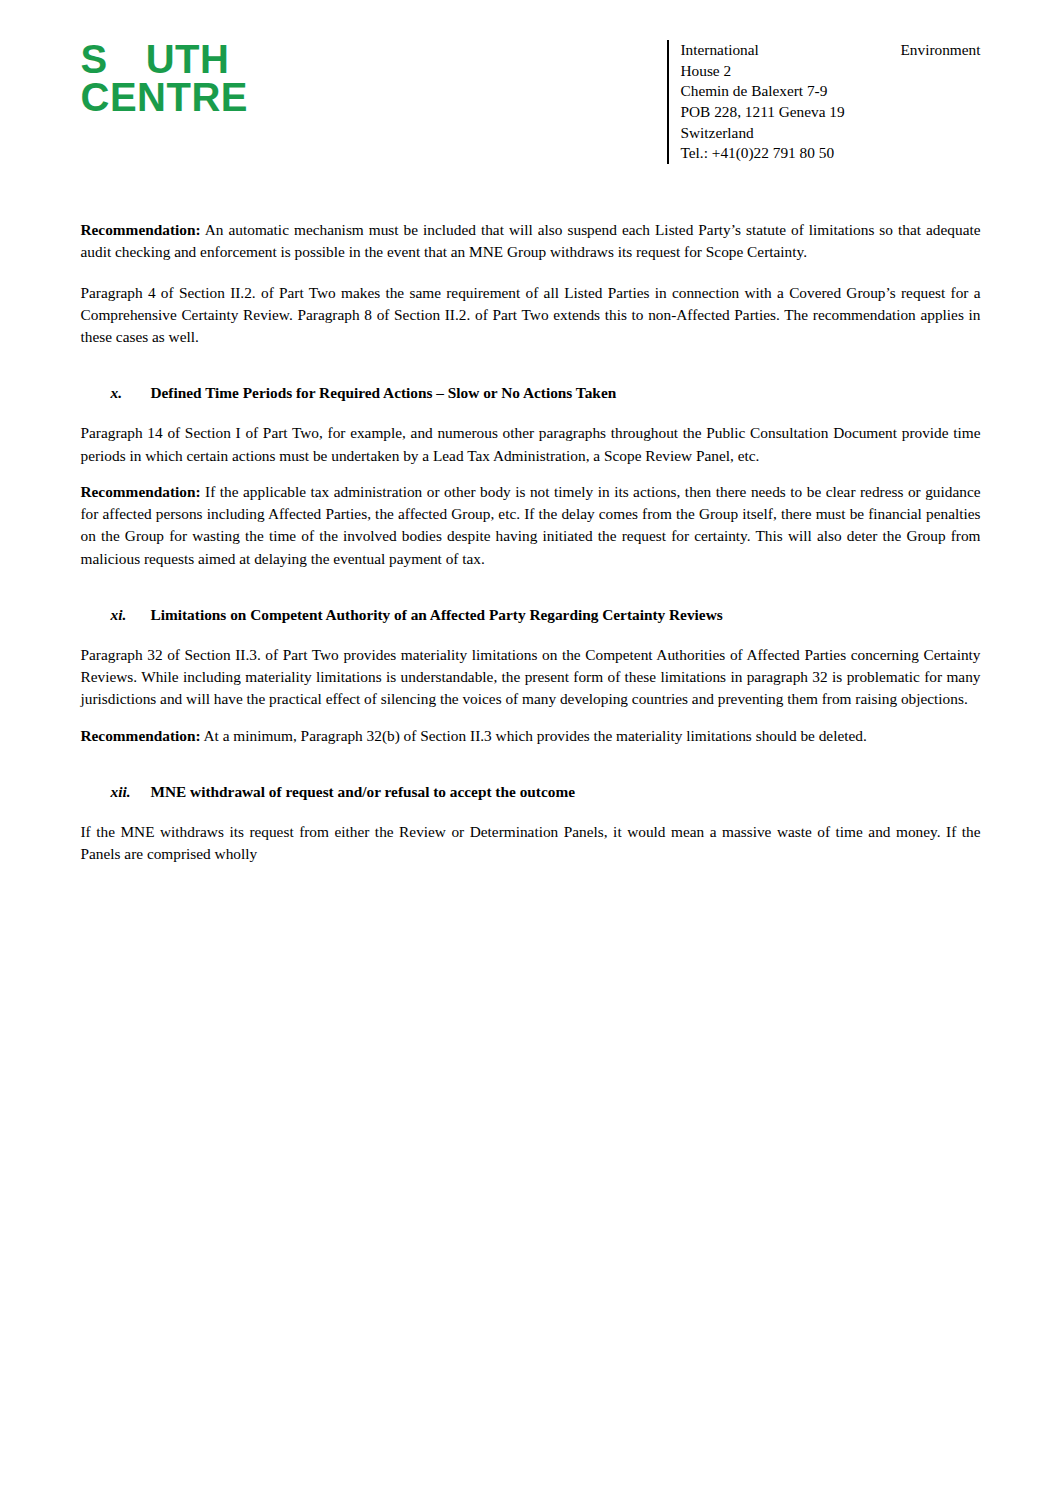S UTH CENTRE
International Environment
House 2
Chemin de Balexert 7-9
POB 228, 1211 Geneva 19
Switzerland
Tel.: +41(0)22 791 80 50
Recommendation: An automatic mechanism must be included that will also suspend each Listed Party’s statute of limitations so that adequate audit checking and enforcement is possible in the event that an MNE Group withdraws its request for Scope Certainty.
Paragraph 4 of Section II.2. of Part Two makes the same requirement of all Listed Parties in connection with a Covered Group’s request for a Comprehensive Certainty Review. Paragraph 8 of Section II.2. of Part Two extends this to non-Affected Parties. The recommendation applies in these cases as well.
x. Defined Time Periods for Required Actions – Slow or No Actions Taken
Paragraph 14 of Section I of Part Two, for example, and numerous other paragraphs throughout the Public Consultation Document provide time periods in which certain actions must be undertaken by a Lead Tax Administration, a Scope Review Panel, etc.
Recommendation: If the applicable tax administration or other body is not timely in its actions, then there needs to be clear redress or guidance for affected persons including Affected Parties, the affected Group, etc. If the delay comes from the Group itself, there must be financial penalties on the Group for wasting the time of the involved bodies despite having initiated the request for certainty. This will also deter the Group from malicious requests aimed at delaying the eventual payment of tax.
xi. Limitations on Competent Authority of an Affected Party Regarding Certainty Reviews
Paragraph 32 of Section II.3. of Part Two provides materiality limitations on the Competent Authorities of Affected Parties concerning Certainty Reviews. While including materiality limitations is understandable, the present form of these limitations in paragraph 32 is problematic for many jurisdictions and will have the practical effect of silencing the voices of many developing countries and preventing them from raising objections.
Recommendation: At a minimum, Paragraph 32(b) of Section II.3 which provides the materiality limitations should be deleted.
xii. MNE withdrawal of request and/or refusal to accept the outcome
If the MNE withdraws its request from either the Review or Determination Panels, it would mean a massive waste of time and money. If the Panels are comprised wholly